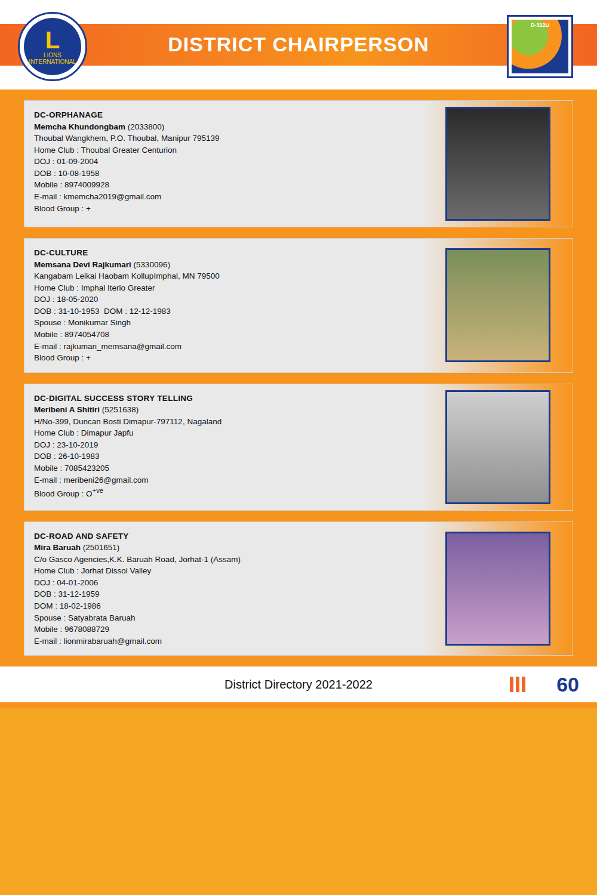DISTRICT CHAIRPERSON
L
LIONS
INTERNATIONAL
DC-ORPHANAGE
Memcha Khundongbam (2033800)
Thoubal Wangkhem, P.O. Thoubal, Manipur 795139
Home Club : Thoubal Greater Centurion
DOJ : 01-09-2004
DOB : 10-08-1958
Mobile : 8974009928
E-mail : kmemcha2019@gmail.com
Blood Group : +
DC-CULTURE
Memsana Devi Rajkumari (5330096)
Kangabam Leikai Haobam KollupImphal, MN 79500
Home Club : Imphal Iterio Greater
DOJ : 18-05-2020
DOB : 31-10-1953 DOM : 12-12-1983
Spouse : Monikumar Singh
Mobile : 8974054708
E-mail : rajkumari_memsana@gmail.com
Blood Group : +
DC-DIGITAL SUCCESS STORY TELLING
Meribeni A Shitiri (5251638)
H/No-399, Duncan Bosti Dimapur-797112, Nagaland
Home Club : Dimapur Japfu
DOJ : 23-10-2019
DOB : 26-10-1983
Mobile : 7085423205
E-mail : meribeni26@gmail.com
Blood Group : O+ve
DC-ROAD AND SAFETY
Mira Baruah (2501651)
C/o Gasco Agencies,K.K. Baruah Road, Jorhat-1 (Assam)
Home Club : Jorhat Dissoi Valley
DOJ : 04-01-2006
DOB : 31-12-1959
DOM : 18-02-1986
Spouse : Satyabrata Baruah
Mobile : 9678088729
E-mail : lionmirabaruah@gmail.com
District Directory 2021-2022
60